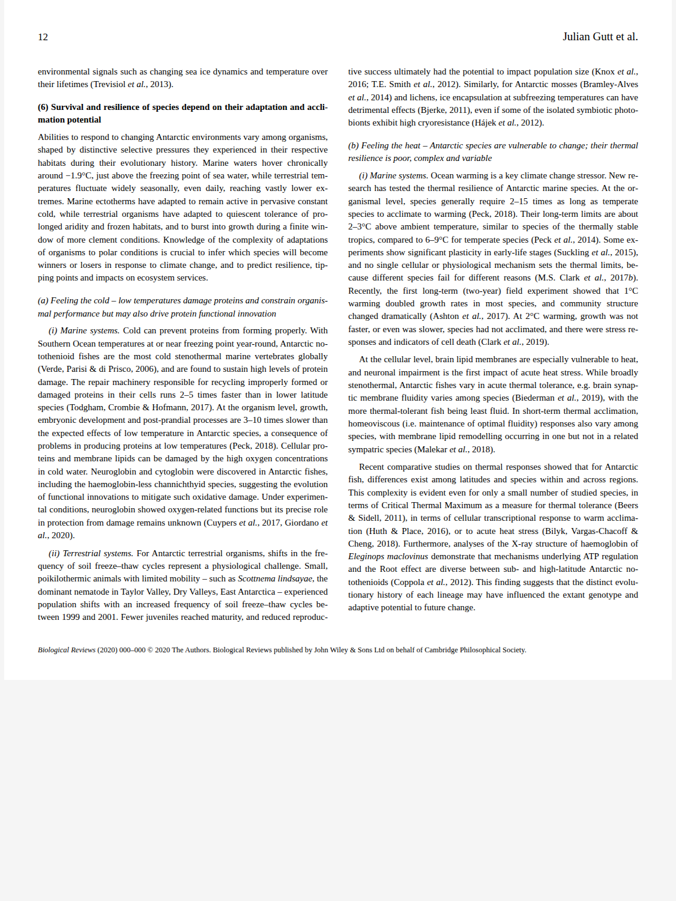12
Julian Gutt et al.
environmental signals such as changing sea ice dynamics and temperature over their lifetimes (Trevisiol et al., 2013).
(6) Survival and resilience of species depend on their adaptation and acclimation potential
Abilities to respond to changing Antarctic environments vary among organisms, shaped by distinctive selective pressures they experienced in their respective habitats during their evolutionary history. Marine waters hover chronically around −1.9°C, just above the freezing point of sea water, while terrestrial temperatures fluctuate widely seasonally, even daily, reaching vastly lower extremes. Marine ectotherms have adapted to remain active in pervasive constant cold, while terrestrial organisms have adapted to quiescent tolerance of prolonged aridity and frozen habitats, and to burst into growth during a finite window of more clement conditions. Knowledge of the complexity of adaptations of organisms to polar conditions is crucial to infer which species will become winners or losers in response to climate change, and to predict resilience, tipping points and impacts on ecosystem services.
(a) Feeling the cold – low temperatures damage proteins and constrain organismal performance but may also drive protein functional innovation
(i) Marine systems. Cold can prevent proteins from forming properly. With Southern Ocean temperatures at or near freezing point year-round, Antarctic notothenioid fishes are the most cold stenothermal marine vertebrates globally (Verde, Parisi & di Prisco, 2006), and are found to sustain high levels of protein damage. The repair machinery responsible for recycling improperly formed or damaged proteins in their cells runs 2–5 times faster than in lower latitude species (Todgham, Crombie & Hofmann, 2017). At the organism level, growth, embryonic development and post-prandial processes are 3–10 times slower than the expected effects of low temperature in Antarctic species, a consequence of problems in producing proteins at low temperatures (Peck, 2018). Cellular proteins and membrane lipids can be damaged by the high oxygen concentrations in cold water. Neuroglobin and cytoglobin were discovered in Antarctic fishes, including the haemoglobin-less channichthyid species, suggesting the evolution of functional innovations to mitigate such oxidative damage. Under experimental conditions, neuroglobin showed oxygen-related functions but its precise role in protection from damage remains unknown (Cuypers et al., 2017, Giordano et al., 2020).
(ii) Terrestrial systems. For Antarctic terrestrial organisms, shifts in the frequency of soil freeze–thaw cycles represent a physiological challenge. Small, poikilothermic animals with limited mobility – such as Scottnema lindsayae, the dominant nematode in Taylor Valley, Dry Valleys, East Antarctica – experienced population shifts with an increased frequency of soil freeze–thaw cycles between 1999 and 2001. Fewer juveniles reached maturity, and reduced reproductive success ultimately had the potential to impact population size (Knox et al., 2016; T.E. Smith et al., 2012). Similarly, for Antarctic mosses (Bramley-Alves et al., 2014) and lichens, ice encapsulation at subfreezing temperatures can have detrimental effects (Bjerke, 2011), even if some of the isolated symbiotic photobionts exhibit high cryoresistance (Hájek et al., 2012).
(b) Feeling the heat – Antarctic species are vulnerable to change; their thermal resilience is poor, complex and variable
(i) Marine systems. Ocean warming is a key climate change stressor. New research has tested the thermal resilience of Antarctic marine species. At the organismal level, species generally require 2–15 times as long as temperate species to acclimate to warming (Peck, 2018). Their long-term limits are about 2–3°C above ambient temperature, similar to species of the thermally stable tropics, compared to 6–9°C for temperate species (Peck et al., 2014). Some experiments show significant plasticity in early-life stages (Suckling et al., 2015), and no single cellular or physiological mechanism sets the thermal limits, because different species fail for different reasons (M.S. Clark et al., 2017b). Recently, the first long-term (two-year) field experiment showed that 1°C warming doubled growth rates in most species, and community structure changed dramatically (Ashton et al., 2017). At 2°C warming, growth was not faster, or even was slower, species had not acclimated, and there were stress responses and indicators of cell death (Clark et al., 2019).
At the cellular level, brain lipid membranes are especially vulnerable to heat, and neuronal impairment is the first impact of acute heat stress. While broadly stenothermal, Antarctic fishes vary in acute thermal tolerance, e.g. brain synaptic membrane fluidity varies among species (Biederman et al., 2019), with the more thermal-tolerant fish being least fluid. In short-term thermal acclimation, homeoviscous (i.e. maintenance of optimal fluidity) responses also vary among species, with membrane lipid remodelling occurring in one but not in a related sympatric species (Malekar et al., 2018).
Recent comparative studies on thermal responses showed that for Antarctic fish, differences exist among latitudes and species within and across regions. This complexity is evident even for only a small number of studied species, in terms of Critical Thermal Maximum as a measure for thermal tolerance (Beers & Sidell, 2011), in terms of cellular transcriptional response to warm acclimation (Huth & Place, 2016), or to acute heat stress (Bilyk, Vargas-Chacoff & Cheng, 2018). Furthermore, analyses of the X-ray structure of haemoglobin of Eleginops maclovinus demonstrate that mechanisms underlying ATP regulation and the Root effect are diverse between sub- and high-latitude Antarctic notothenioids (Coppola et al., 2012). This finding suggests that the distinct evolutionary history of each lineage may have influenced the extant genotype and adaptive potential to future change.
Biological Reviews (2020) 000–000 © 2020 The Authors. Biological Reviews published by John Wiley & Sons Ltd on behalf of Cambridge Philosophical Society.